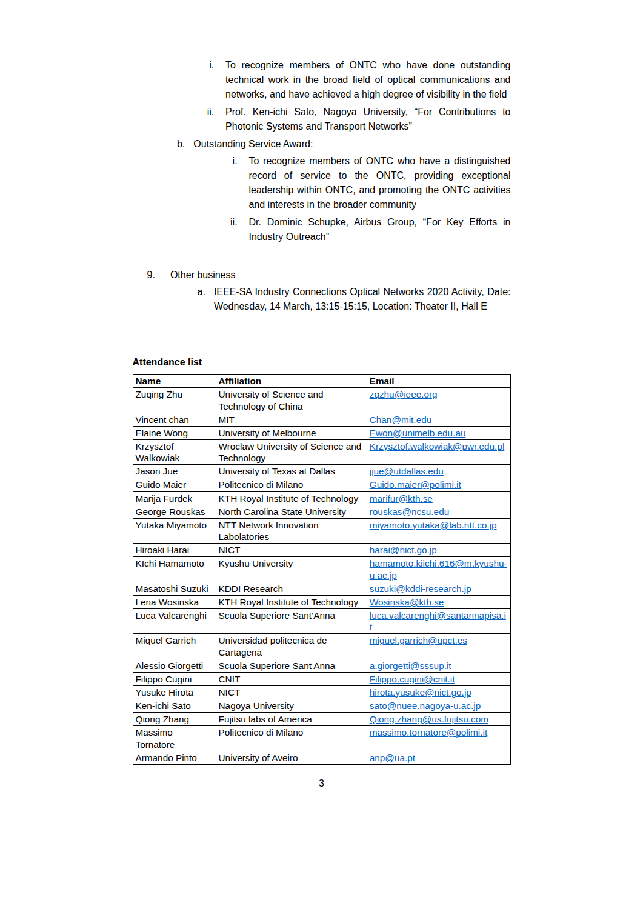To recognize members of ONTC who have done outstanding technical work in the broad field of optical communications and networks, and have achieved a high degree of visibility in the field
Prof. Ken-ichi Sato, Nagoya University, “For Contributions to Photonic Systems and Transport Networks”
Outstanding Service Award:
To recognize members of ONTC who have a distinguished record of service to the ONTC, providing exceptional leadership within ONTC, and promoting the ONTC activities and interests in the broader community
Dr. Dominic Schupke, Airbus Group, “For Key Efforts in Industry Outreach”
9. Other business
IEEE-SA Industry Connections Optical Networks 2020 Activity, Date: Wednesday, 14 March, 13:15-15:15, Location: Theater II, Hall E
Attendance list
| Name | Affiliation | Email |
| --- | --- | --- |
| Zuqing Zhu | University of Science and Technology of China | zqzhu@ieee.org |
| Vincent chan | MIT | Chan@mit.edu |
| Elaine Wong | University of Melbourne | Ewon@unimelb.edu.au |
| Krzysztof Walkowiak | Wroclaw University of Science and Technology | Krzysztof.walkowiak@pwr.edu.pl |
| Jason Jue | University of Texas at Dallas | jjue@utdallas.edu |
| Guido Maier | Politecnico di Milano | Guido.maier@polimi.it |
| Marija Furdek | KTH Royal Institute of Technology | marifur@kth.se |
| George Rouskas | North Carolina State University | rouskas@ncsu.edu |
| Yutaka Miyamoto | NTT Network Innovation Labolatories | miyamoto.yutaka@lab.ntt.co.jp |
| Hiroaki Harai | NICT | harai@nict.go.jp |
| KIchi Hamamoto | Kyushu University | hamamoto.kiichi.616@m.kyushu-u.ac.jp |
| Masatoshi Suzuki | KDDI Research | suzuki@kddi-research.jp |
| Lena Wosinska | KTH Royal Institute of Technology | Wosinska@kth.se |
| Luca Valcarenghi | Scuola Superiore Sant‘Anna | luca.valcarenghi@santannapisa.it |
| Miquel Garrich | Universidad politecnica de Cartagena | miguel.garrich@upct.es |
| Alessio Giorgetti | Scuola Superiore Sant Anna | a.giorgetti@sssup.it |
| Filippo Cugini | CNIT | Filippo.cugini@cnit.it |
| Yusuke Hirota | NICT | hirota.yusuke@nict.go.jp |
| Ken-ichi Sato | Nagoya University | sato@nuee.nagoya-u.ac.jp |
| Qiong Zhang | Fujitsu labs of America | Qiong.zhang@us.fujitsu.com |
| Massimo Tornatore | Politecnico di Milano | massimo.tornatore@polimi.it |
| Armando Pinto | University of Aveiro | anp@ua.pt |
3